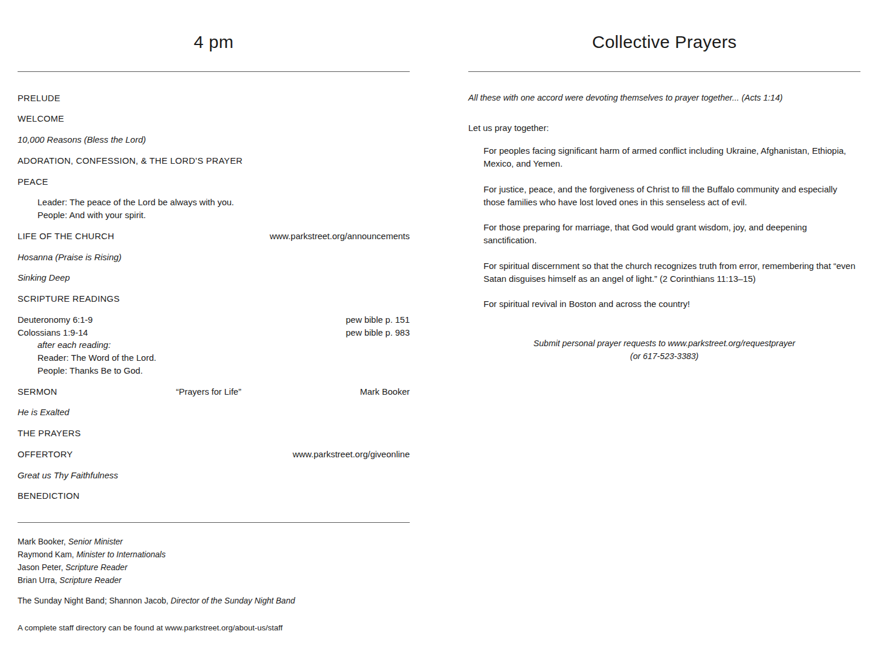4 pm
Prelude
Welcome
10,000 Reasons (Bless the Lord)
Adoration, Confession, & the Lord’s Prayer
Peace
Leader: The peace of the Lord be always with you.
People: And with your spirit.
Life of the Church www.parkstreet.org/announcements
Hosanna (Praise is Rising)
Sinking Deep
Scripture Readings
Deuteronomy 6:1-9 pew bible p. 151
Colossians 1:9-14 pew bible p. 983
after each reading:
Reader: The Word of the Lord.
People: Thanks Be to God.
Sermon “Prayers for Life” Mark Booker
He is Exalted
The Prayers
Offertory www.parkstreet.org/giveonline
Great us Thy Faithfulness
Benediction
Mark Booker, Senior Minister
Raymond Kam, Minister to Internationals
Jason Peter, Scripture Reader
Brian Urra, Scripture Reader
The Sunday Night Band; Shannon Jacob, Director of the Sunday Night Band
A complete staff directory can be found at www.parkstreet.org/about-us/staff
Collective Prayers
All these with one accord were devoting themselves to prayer together... (Acts 1:14)
Let us pray together:
For peoples facing significant harm of armed conflict including Ukraine, Afghanistan, Ethiopia, Mexico, and Yemen.
For justice, peace, and the forgiveness of Christ to fill the Buffalo community and especially those families who have lost loved ones in this senseless act of evil.
For those preparing for marriage, that God would grant wisdom, joy, and deepening sanctification.
For spiritual discernment so that the church recognizes truth from error, remembering that “even Satan disguises himself as an angel of light.” (2 Corinthians 11:13–15)
For spiritual revival in Boston and across the country!
Submit personal prayer requests to www.parkstreet.org/requestprayer
(or 617-523-3383)